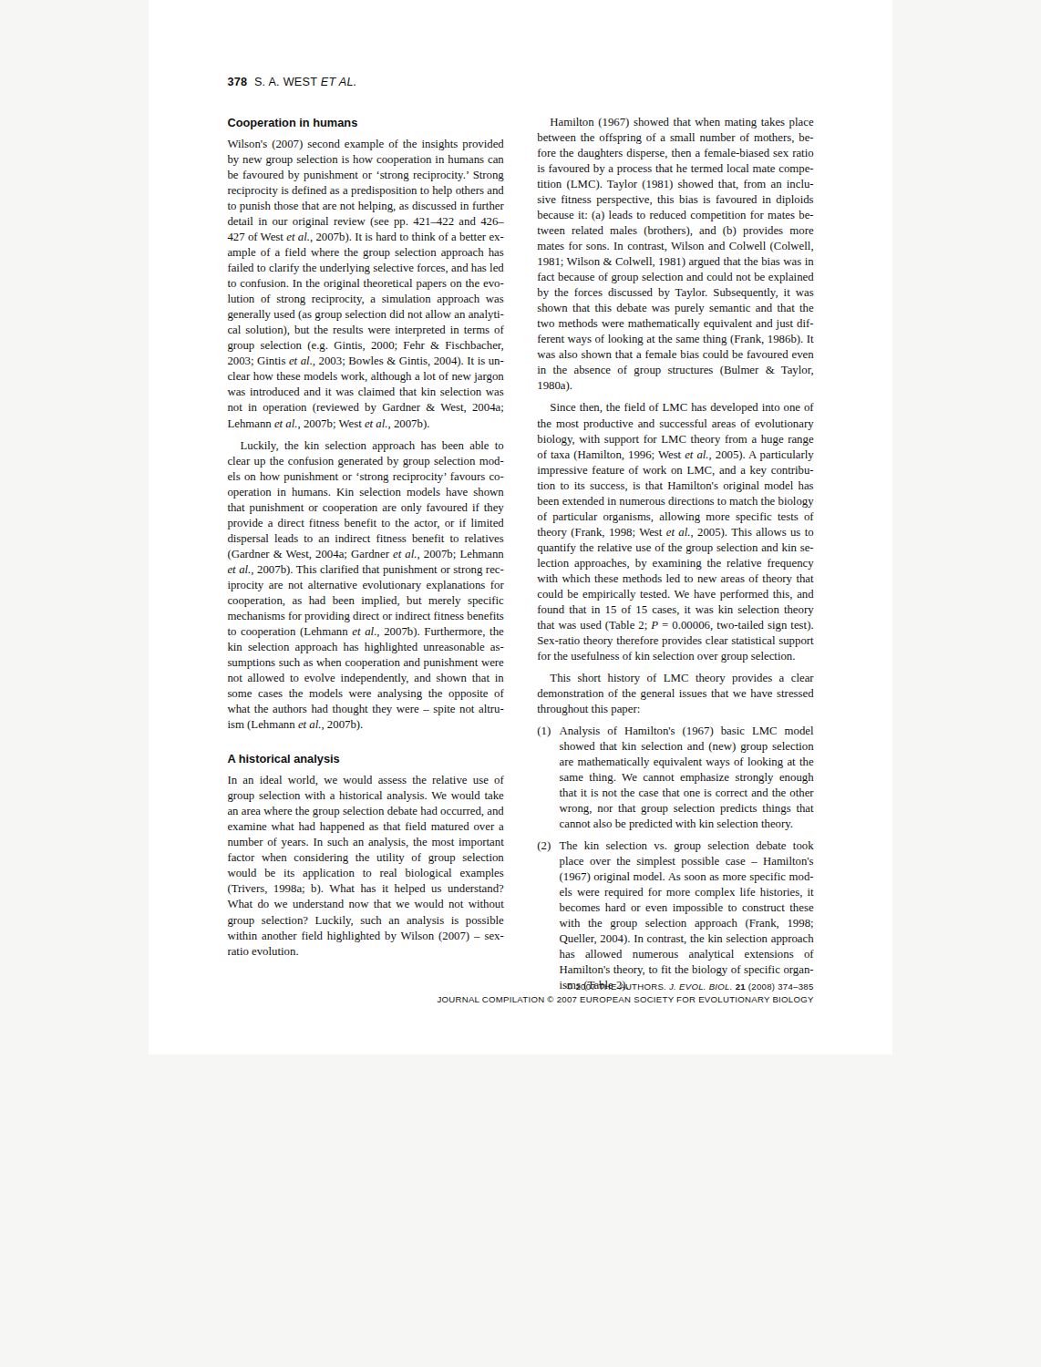378 S. A. WEST ET AL.
Cooperation in humans
Wilson's (2007) second example of the insights provided by new group selection is how cooperation in humans can be favoured by punishment or ‘strong reciprocity.’ Strong reciprocity is defined as a predisposition to help others and to punish those that are not helping, as discussed in further detail in our original review (see pp. 421–422 and 426–427 of West et al., 2007b). It is hard to think of a better example of a field where the group selection approach has failed to clarify the underlying selective forces, and has led to confusion. In the original theoretical papers on the evolution of strong reciprocity, a simulation approach was generally used (as group selection did not allow an analytical solution), but the results were interpreted in terms of group selection (e.g. Gintis, 2000; Fehr & Fischbacher, 2003; Gintis et al., 2003; Bowles & Gintis, 2004). It is unclear how these models work, although a lot of new jargon was introduced and it was claimed that kin selection was not in operation (reviewed by Gardner & West, 2004a; Lehmann et al., 2007b; West et al., 2007b).
Luckily, the kin selection approach has been able to clear up the confusion generated by group selection models on how punishment or ‘strong reciprocity’ favours cooperation in humans. Kin selection models have shown that punishment or cooperation are only favoured if they provide a direct fitness benefit to the actor, or if limited dispersal leads to an indirect fitness benefit to relatives (Gardner & West, 2004a; Gardner et al., 2007b; Lehmann et al., 2007b). This clarified that punishment or strong reciprocity are not alternative evolutionary explanations for cooperation, as had been implied, but merely specific mechanisms for providing direct or indirect fitness benefits to cooperation (Lehmann et al., 2007b). Furthermore, the kin selection approach has highlighted unreasonable assumptions such as when cooperation and punishment were not allowed to evolve independently, and shown that in some cases the models were analysing the opposite of what the authors had thought they were – spite not altruism (Lehmann et al., 2007b).
A historical analysis
In an ideal world, we would assess the relative use of group selection with a historical analysis. We would take an area where the group selection debate had occurred, and examine what had happened as that field matured over a number of years. In such an analysis, the most important factor when considering the utility of group selection would be its application to real biological examples (Trivers, 1998a; b). What has it helped us understand? What do we understand now that we would not without group selection? Luckily, such an analysis is possible within another field highlighted by Wilson (2007) – sex-ratio evolution.
Hamilton (1967) showed that when mating takes place between the offspring of a small number of mothers, before the daughters disperse, then a female-biased sex ratio is favoured by a process that he termed local mate competition (LMC). Taylor (1981) showed that, from an inclusive fitness perspective, this bias is favoured in diploids because it: (a) leads to reduced competition for mates between related males (brothers), and (b) provides more mates for sons. In contrast, Wilson and Colwell (Colwell, 1981; Wilson & Colwell, 1981) argued that the bias was in fact because of group selection and could not be explained by the forces discussed by Taylor. Subsequently, it was shown that this debate was purely semantic and that the two methods were mathematically equivalent and just different ways of looking at the same thing (Frank, 1986b). It was also shown that a female bias could be favoured even in the absence of group structures (Bulmer & Taylor, 1980a).
Since then, the field of LMC has developed into one of the most productive and successful areas of evolutionary biology, with support for LMC theory from a huge range of taxa (Hamilton, 1996; West et al., 2005). A particularly impressive feature of work on LMC, and a key contribution to its success, is that Hamilton's original model has been extended in numerous directions to match the biology of particular organisms, allowing more specific tests of theory (Frank, 1998; West et al., 2005). This allows us to quantify the relative use of the group selection and kin selection approaches, by examining the relative frequency with which these methods led to new areas of theory that could be empirically tested. We have performed this, and found that in 15 of 15 cases, it was kin selection theory that was used (Table 2; P = 0.00006, two-tailed sign test). Sex-ratio theory therefore provides clear statistical support for the usefulness of kin selection over group selection.
This short history of LMC theory provides a clear demonstration of the general issues that we have stressed throughout this paper:
Analysis of Hamilton's (1967) basic LMC model showed that kin selection and (new) group selection are mathematically equivalent ways of looking at the same thing. We cannot emphasize strongly enough that it is not the case that one is correct and the other wrong, nor that group selection predicts things that cannot also be predicted with kin selection theory.
The kin selection vs. group selection debate took place over the simplest possible case – Hamilton's (1967) original model. As soon as more specific models were required for more complex life histories, it becomes hard or even impossible to construct these with the group selection approach (Frank, 1998; Queller, 2004). In contrast, the kin selection approach has allowed numerous analytical extensions of Hamilton's theory, to fit the biology of specific organisms (Table 2).
© 2007 THE AUTHORS. J. EVOL. BIOL. 21 (2008) 374–385
JOURNAL COMPILATION © 2007 EUROPEAN SOCIETY FOR EVOLUTIONARY BIOLOGY